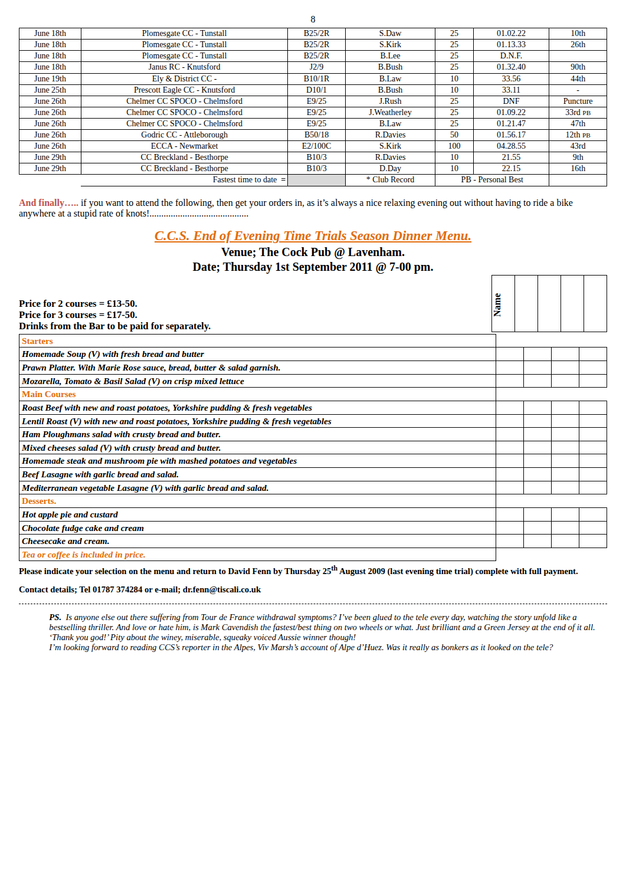8
| June 18th | Plomesgate CC - Tunstall | B25/2R | S.Daw | 25 | 01.02.22 | 10th |
| June 18th | Plomesgate CC - Tunstall | B25/2R | S.Kirk | 25 | 01.13.33 | 26th |
| June 18th | Plomesgate CC - Tunstall | B25/2R | B.Lee | 25 | D.N.F. | |
| June 18th | Janus RC - Knutsford | J2/9 | B.Bush | 25 | 01.32.40 | 90th |
| June 19th | Ely & District CC - | B10/1R | B.Law | 10 | 33.56 | 44th |
| June 25th | Prescott Eagle CC - Knutsford | D10/1 | B.Bush | 10 | 33.11 | - |
| June 26th | Chelmer CC SPOCO - Chelmsford | E9/25 | J.Rush | 25 | DNF | Puncture |
| June 26th | Chelmer CC SPOCO - Chelmsford | E9/25 | J.Weatherley | 25 | 01.09.22 | 33rd PB |
| June 26th | Chelmer CC SPOCO - Chelmsford | E9/25 | B.Law | 25 | 01.21.47 | 47th |
| June 26th | Godric CC - Attleborough | B50/18 | R.Davies | 50 | 01.56.17 | 12th PB |
| June 26th | ECCA - Newmarket | E2/100C | S.Kirk | 100 | 04.28.55 | 43rd |
| June 29th | CC Breckland - Besthorpe | B10/3 | R.Davies | 10 | 21.55 | 9th |
| June 29th | CC Breckland - Besthorpe | B10/3 | D.Day | 10 | 22.15 | 16th |
| | Fastest time to date = | | * Club Record | PB - Personal Best | |
And finally….. if you want to attend the following, then get your orders in, as it’s always a nice relaxing evening out without having to ride a bike anywhere at a stupid rate of knots!..........................................
C.C.S. End of Evening Time Trials Season Dinner Menu.
Venue; The Cock Pub @ Lavenham.
Date; Thursday 1st September 2011 @ 7-00 pm.
| Price for 2 courses = £13-50. Price for 3 courses = £17-50. Drinks from the Bar to be paid for separately. | Name | | | | |
| Starters | | | | |
| Homemade Soup (V) with fresh bread and butter | | | | |
| Prawn Platter. With Marie Rose sauce, bread, butter & salad garnish. | | | | |
| Mozarella, Tomato & Basil Salad (V) on crisp mixed lettuce | | | | |
| Main Courses | | | | |
| Roast Beef with new and roast potatoes, Yorkshire pudding & fresh vegetables | | | | |
| Lentil Roast (V) with new and roast potatoes, Yorkshire pudding & fresh vegetables | | | | |
| Ham Ploughmans salad with crusty bread and butter. | | | | |
| Mixed cheeses salad (V) with crusty bread and butter. | | | | |
| Homemade steak and mushroom pie with mashed potatoes and vegetables | | | | |
| Beef Lasagne with garlic bread and salad. | | | | |
| Mediterranean vegetable Lasagne (V) with garlic bread and salad. | | | | |
| Desserts. | | | | |
| Hot apple pie and custard | | | | |
| Chocolate fudge cake and cream | | | | |
| Cheesecake and cream. | | | | |
| Tea or coffee is included in price. | | | | |
Please indicate your selection on the menu and return to David Fenn by Thursday 25th August 2009 (last evening time trial) complete with full payment.
Contact details; Tel 01787 374284 or e-mail; dr.fenn@tiscali.co.uk
PS. Is anyone else out there suffering from Tour de France withdrawal symptoms? I’ve been glued to the tele every day, watching the story unfold like a bestselling thriller. And love or hate him, is Mark Cavendish the fastest/best thing on two wheels or what. Just brilliant and a Green Jersey at the end of it all. ‘Thank you god!’ Pity about the winey, miserable, squeaky voiced Aussie winner though!
I’m looking forward to reading CCS’s reporter in the Alpes, Viv Marsh’s account of Alpe d’Huez. Was it really as bonkers as it looked on the tele?